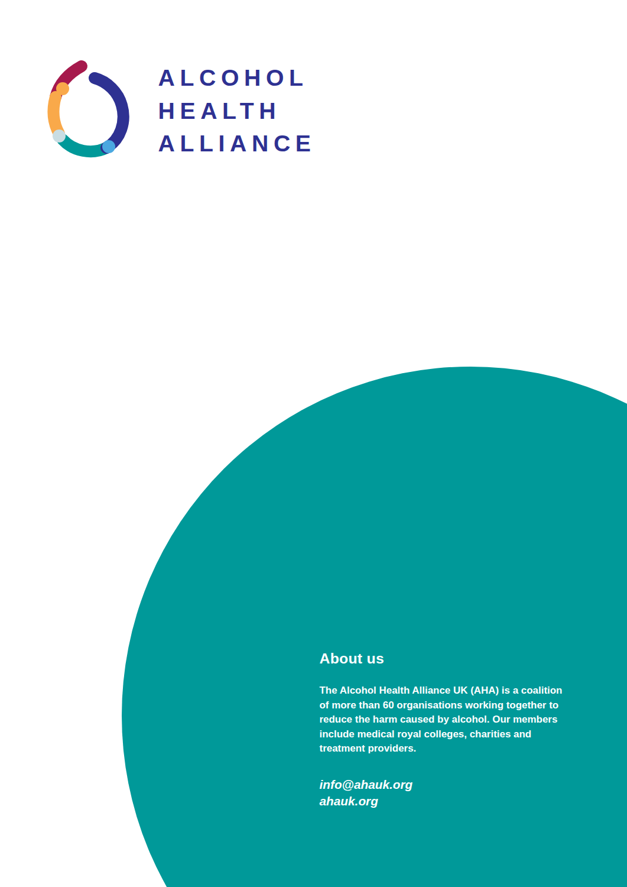Alcohol Health Alliance
About us
The Alcohol Health Alliance UK (AHA) is a coalition of more than 60 organisations working together to reduce the harm caused by alcohol. Our members include medical royal colleges, charities and treatment providers.
info@ahauk.org ahauk.org